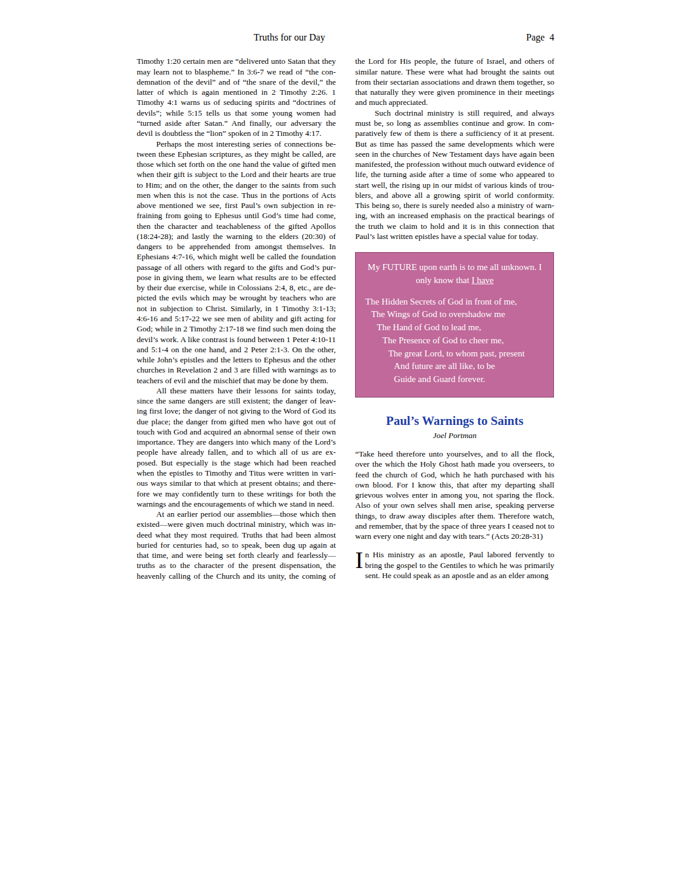Truths for our Day
Page 4
Timothy 1:20 certain men are “delivered unto Satan that they may learn not to blaspheme.” In 3:6-7 we read of “the condemnation of the devil” and of “the snare of the devil,” the latter of which is again mentioned in 2 Timothy 2:26. 1 Timothy 4:1 warns us of seducing spirits and “doctrines of devils”; while 5:15 tells us that some young women had “turned aside after Satan.” And finally, our adversary the devil is doubtless the “lion” spoken of in 2 Timothy 4:17.
Perhaps the most interesting series of connections between these Ephesian scriptures, as they might be called, are those which set forth on the one hand the value of gifted men when their gift is subject to the Lord and their hearts are true to Him; and on the other, the danger to the saints from such men when this is not the case. Thus in the portions of Acts above mentioned we see, first Paul’s own subjection in refraining from going to Ephesus until God’s time had come, then the character and teachableness of the gifted Apollos (18:24-28); and lastly the warning to the elders (20:30) of dangers to be apprehended from amongst themselves. In Ephesians 4:7-16, which might well be called the foundation passage of all others with regard to the gifts and God’s purpose in giving them, we learn what results are to be effected by their due exercise, while in Colossians 2:4, 8, etc., are depicted the evils which may be wrought by teachers who are not in subjection to Christ. Similarly, in 1 Timothy 3:1-13; 4:6-16 and 5:17-22 we see men of ability and gift acting for God; while in 2 Timothy 2:17-18 we find such men doing the devil’s work. A like contrast is found between 1 Peter 4:10-11 and 5:1-4 on the one hand, and 2 Peter 2:1-3. On the other, while John’s epistles and the letters to Ephesus and the other churches in Revelation 2 and 3 are filled with warnings as to teachers of evil and the mischief that may be done by them.
All these matters have their lessons for saints today, since the same dangers are still existent; the danger of leaving first love; the danger of not giving to the Word of God its due place; the danger from gifted men who have got out of touch with God and acquired an abnormal sense of their own importance. They are dangers into which many of the Lord’s people have already fallen, and to which all of us are exposed. But especially is the stage which had been reached when the epistles to Timothy and Titus were written in various ways similar to that which at present obtains; and therefore we may confidently turn to these writings for both the warnings and the encouragements of which we stand in need.
At an earlier period our assemblies—those which then existed—were given much doctrinal ministry, which was indeed what they most required. Truths that had been almost buried for centuries had, so to speak, been dug up again at that time, and were being set forth clearly and fearlessly—truths as to the character of the present dispensation, the heavenly calling of the Church and its unity, the coming of the Lord for His people, the future of Israel, and others of similar nature. These were what had brought the saints out from their sectarian associations and drawn them together, so that naturally they were given prominence in their meetings and much appreciated.
Such doctrinal ministry is still required, and always must be, so long as assemblies continue and grow. In comparatively few of them is there a sufficiency of it at present. But as time has passed the same developments which were seen in the churches of New Testament days have again been manifested, the profession without much outward evidence of life, the turning aside after a time of some who appeared to start well, the rising up in our midst of various kinds of troublers, and above all a growing spirit of world conformity. This being so, there is surely needed also a ministry of warning, with an increased emphasis on the practical bearings of the truth we claim to hold and it is in this connection that Paul’s last written epistles have a special value for today.
My FUTURE upon earth is to me all unknown. I only know that I have
The Hidden Secrets of God in front of me, The Wings of God to overshadow me The Hand of God to lead me, The Presence of God to cheer me, The great Lord, to whom past, present And future are all like, to be Guide and Guard forever.
Paul’s Warnings to Saints
Joel Portman
“Take heed therefore unto yourselves, and to all the flock, over the which the Holy Ghost hath made you overseers, to feed the church of God, which he hath purchased with his own blood. For I know this, that after my departing shall grievous wolves enter in among you, not sparing the flock. Also of your own selves shall men arise, speaking perverse things, to draw away disciples after them. Therefore watch, and remember, that by the space of three years I ceased not to warn every one night and day with tears.” (Acts 20:28-31)
In His ministry as an apostle, Paul labored fervently to bring the gospel to the Gentiles to which he was primarily sent. He could speak as an apostle and as an elder among